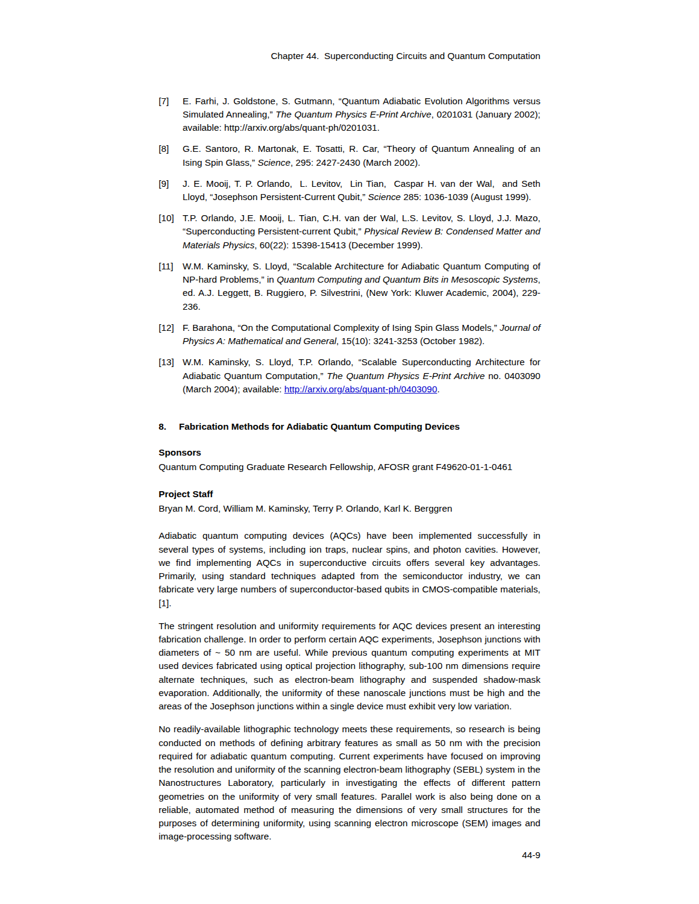Chapter 44. Superconducting Circuits and Quantum Computation
[7] E. Farhi, J. Goldstone, S. Gutmann, “Quantum Adiabatic Evolution Algorithms versus Simulated Annealing,” The Quantum Physics E-Print Archive, 0201031 (January 2002); available: http://arxiv.org/abs/quant-ph/0201031.
[8] G.E. Santoro, R. Martonak, E. Tosatti, R. Car, “Theory of Quantum Annealing of an Ising Spin Glass,” Science, 295: 2427-2430 (March 2002).
[9] J. E. Mooij, T. P. Orlando, L. Levitov, Lin Tian, Caspar H. van der Wal, and Seth Lloyd, “Josephson Persistent-Current Qubit,” Science 285: 1036-1039 (August 1999).
[10] T.P. Orlando, J.E. Mooij, L. Tian, C.H. van der Wal, L.S. Levitov, S. Lloyd, J.J. Mazo, “Superconducting Persistent-current Qubit,” Physical Review B: Condensed Matter and Materials Physics, 60(22): 15398-15413 (December 1999).
[11] W.M. Kaminsky, S. Lloyd, “Scalable Architecture for Adiabatic Quantum Computing of NP-hard Problems,” in Quantum Computing and Quantum Bits in Mesoscopic Systems, ed. A.J. Leggett, B. Ruggiero, P. Silvestrini, (New York: Kluwer Academic, 2004), 229-236.
[12] F. Barahona, “On the Computational Complexity of Ising Spin Glass Models,” Journal of Physics A: Mathematical and General, 15(10): 3241-3253 (October 1982).
[13] W.M. Kaminsky, S. Lloyd, T.P. Orlando, “Scalable Superconducting Architecture for Adiabatic Quantum Computation,” The Quantum Physics E-Print Archive no. 0403090 (March 2004); available: http://arxiv.org/abs/quant-ph/0403090.
8. Fabrication Methods for Adiabatic Quantum Computing Devices
Sponsors
Quantum Computing Graduate Research Fellowship, AFOSR grant F49620-01-1-0461
Project Staff
Bryan M. Cord, William M. Kaminsky, Terry P. Orlando, Karl K. Berggren
Adiabatic quantum computing devices (AQCs) have been implemented successfully in several types of systems, including ion traps, nuclear spins, and photon cavities. However, we find implementing AQCs in superconductive circuits offers several key advantages. Primarily, using standard techniques adapted from the semiconductor industry, we can fabricate very large numbers of superconductor-based qubits in CMOS-compatible materials, [1].
The stringent resolution and uniformity requirements for AQC devices present an interesting fabrication challenge. In order to perform certain AQC experiments, Josephson junctions with diameters of ~ 50 nm are useful. While previous quantum computing experiments at MIT used devices fabricated using optical projection lithography, sub-100 nm dimensions require alternate techniques, such as electron-beam lithography and suspended shadow-mask evaporation. Additionally, the uniformity of these nanoscale junctions must be high and the areas of the Josephson junctions within a single device must exhibit very low variation.
No readily-available lithographic technology meets these requirements, so research is being conducted on methods of defining arbitrary features as small as 50 nm with the precision required for adiabatic quantum computing. Current experiments have focused on improving the resolution and uniformity of the scanning electron-beam lithography (SEBL) system in the Nanostructures Laboratory, particularly in investigating the effects of different pattern geometries on the uniformity of very small features. Parallel work is also being done on a reliable, automated method of measuring the dimensions of very small structures for the purposes of determining uniformity, using scanning electron microscope (SEM) images and image-processing software.
44-9